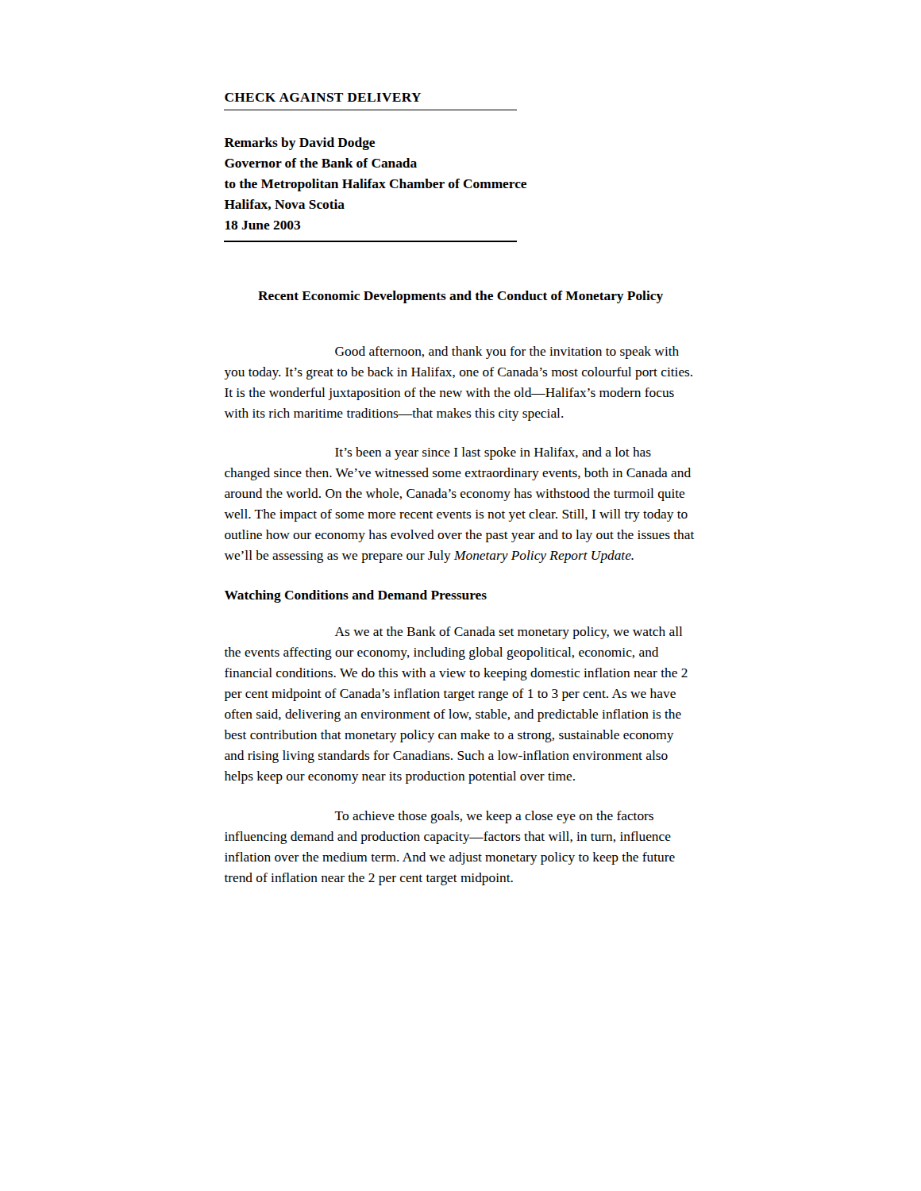CHECK AGAINST DELIVERY
Remarks by David Dodge
Governor of the Bank of Canada
to the Metropolitan Halifax Chamber of Commerce
Halifax, Nova Scotia
18 June 2003
Recent Economic Developments and the Conduct of Monetary Policy
Good afternoon, and thank you for the invitation to speak with you today. It’s great to be back in Halifax, one of Canada’s most colourful port cities. It is the wonderful juxtaposition of the new with the old—Halifax’s modern focus with its rich maritime traditions—that makes this city special.
It’s been a year since I last spoke in Halifax, and a lot has changed since then. We’ve witnessed some extraordinary events, both in Canada and around the world. On the whole, Canada’s economy has withstood the turmoil quite well. The impact of some more recent events is not yet clear. Still, I will try today to outline how our economy has evolved over the past year and to lay out the issues that we’ll be assessing as we prepare our July Monetary Policy Report Update.
Watching Conditions and Demand Pressures
As we at the Bank of Canada set monetary policy, we watch all the events affecting our economy, including global geopolitical, economic, and financial conditions. We do this with a view to keeping domestic inflation near the 2 per cent midpoint of Canada’s inflation target range of 1 to 3 per cent. As we have often said, delivering an environment of low, stable, and predictable inflation is the best contribution that monetary policy can make to a strong, sustainable economy and rising living standards for Canadians. Such a low-inflation environment also helps keep our economy near its production potential over time.
To achieve those goals, we keep a close eye on the factors influencing demand and production capacity—factors that will, in turn, influence inflation over the medium term. And we adjust monetary policy to keep the future trend of inflation near the 2 per cent target midpoint.